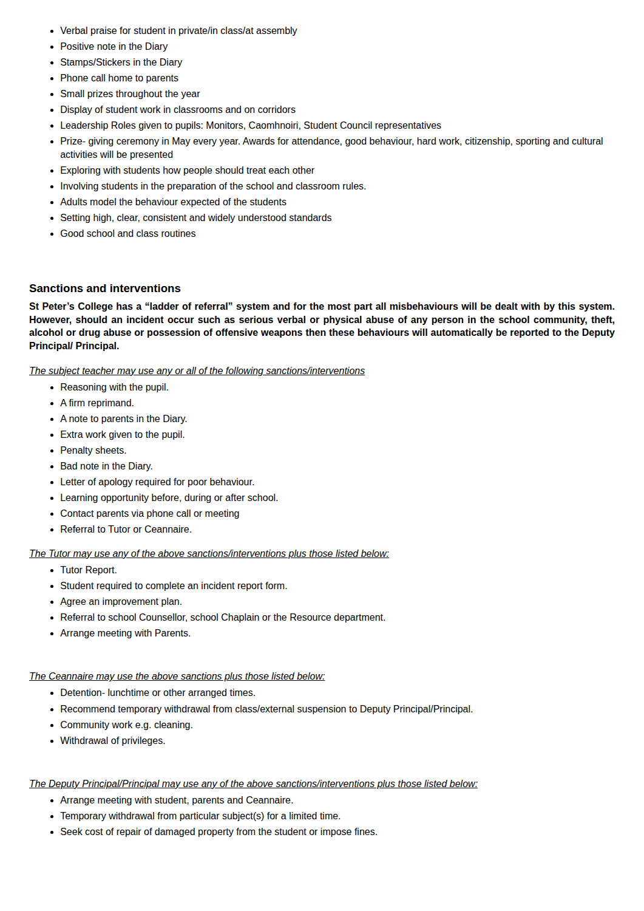Verbal praise for student in private/in class/at assembly
Positive note in the Diary
Stamps/Stickers in the Diary
Phone call home to parents
Small prizes throughout the year
Display of student work in classrooms and on corridors
Leadership Roles given to pupils: Monitors, Caomhnoiri, Student Council representatives
Prize- giving ceremony in May every year. Awards for attendance, good behaviour, hard work, citizenship, sporting and cultural activities will be presented
Exploring with students how people should treat each other
Involving students in the preparation of the school and classroom rules.
Adults model the behaviour expected of the students
Setting high, clear, consistent and widely understood standards
Good school and class routines
Sanctions and interventions
St Peter’s College has a “ladder of referral” system and for the most part all misbehaviours will be dealt with by this system. However, should an incident occur such as serious verbal or physical abuse of any person in the school community, theft, alcohol or drug abuse or possession of offensive weapons then these behaviours will automatically be reported to the Deputy Principal/ Principal.
The subject teacher may use any or all of the following sanctions/interventions
Reasoning with the pupil.
A firm reprimand.
A note to parents in the Diary.
Extra work given to the pupil.
Penalty sheets.
Bad note in the Diary.
Letter of apology required for poor behaviour.
Learning opportunity before, during or after school.
Contact parents via phone call or meeting
Referral to Tutor or Ceannaire.
The Tutor may use any of the above sanctions/interventions plus those listed below:
Tutor Report.
Student required to complete an incident report form.
Agree an improvement plan.
Referral to school Counsellor, school Chaplain or the Resource department.
Arrange meeting with Parents.
The Ceannaire may use the above sanctions plus those listed below:
Detention- lunchtime or other arranged times.
Recommend temporary withdrawal from class/external suspension to Deputy Principal/Principal.
Community work e.g. cleaning.
Withdrawal of privileges.
The Deputy Principal/Principal may use any of the above sanctions/interventions plus those listed below:
Arrange meeting with student, parents and Ceannaire.
Temporary withdrawal from particular subject(s) for a limited time.
Seek cost of repair of damaged property from the student or impose fines.